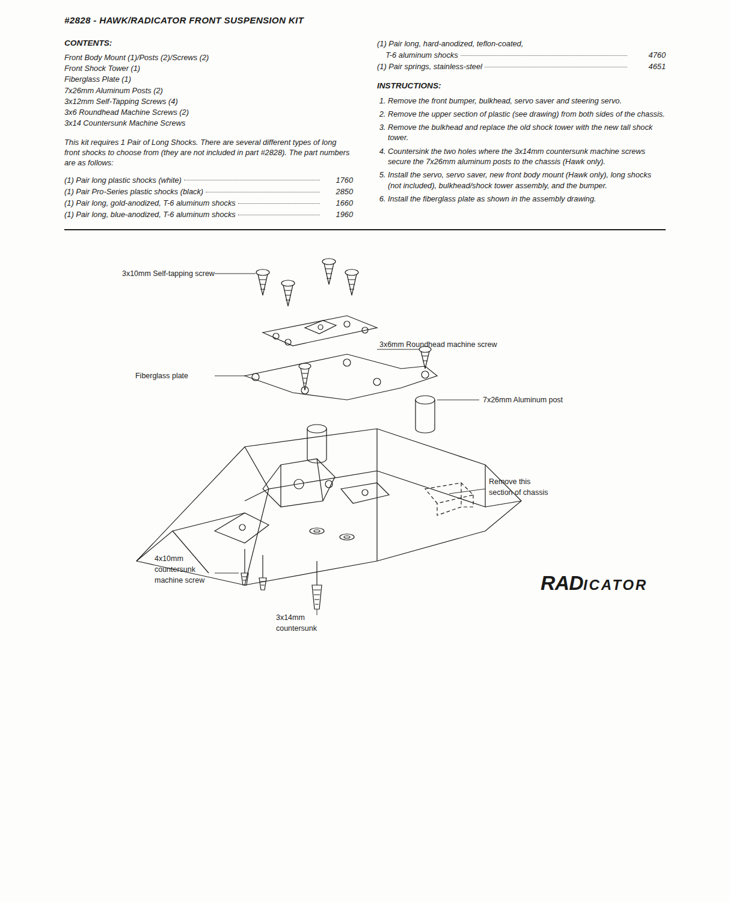#2828 - HAWK/RADICATOR FRONT SUSPENSION KIT
CONTENTS:
Front Body Mount (1)/Posts (2)/Screws (2)
Front Shock Tower (1)
Fiberglass Plate (1)
7x26mm Aluminum Posts (2)
3x12mm Self-Tapping Screws (4)
3x6 Roundhead Machine Screws (2)
3x14 Countersunk Machine Screws
This kit requires 1 Pair of Long Shocks. There are several different types of long front shocks to choose from (they are not included in part #2828). The part numbers are as follows:
| (1) Pair long plastic shocks (white) | 1760 |
| (1) Pair Pro-Series plastic shocks (black) | 2850 |
| (1) Pair long, gold-anodized, T-6 aluminum shocks | 1660 |
| (1) Pair long, blue-anodized, T-6 aluminum shocks | 1960 |
| (1) Pair long, hard-anodized, teflon-coated, | |
| T-6 aluminum shocks | 4760 |
| (1) Pair springs, stainless-steel | 4651 |
INSTRUCTIONS:
Remove the front bumper, bulkhead, servo saver and steering servo.
Remove the upper section of plastic (see drawing) from both sides of the chassis.
Remove the bulkhead and replace the old shock tower with the new tall shock tower.
Countersink the two holes where the 3x14mm countersunk machine screws secure the 7x26mm aluminum posts to the chassis (Hawk only).
Install the servo, servo saver, new front body mount (Hawk only), long shocks (not included), bulkhead/shock tower assembly, and the bumper.
Install the fiberglass plate as shown in the assembly drawing.
3x10mm Self-tapping screw 3x6mm Roundhead machine screw Fiberglass plate 7x26mm Aluminum post Remove this section of chassis 4x10mm countersunk machine screw 3x14mm countersunk
RAD ICATOR